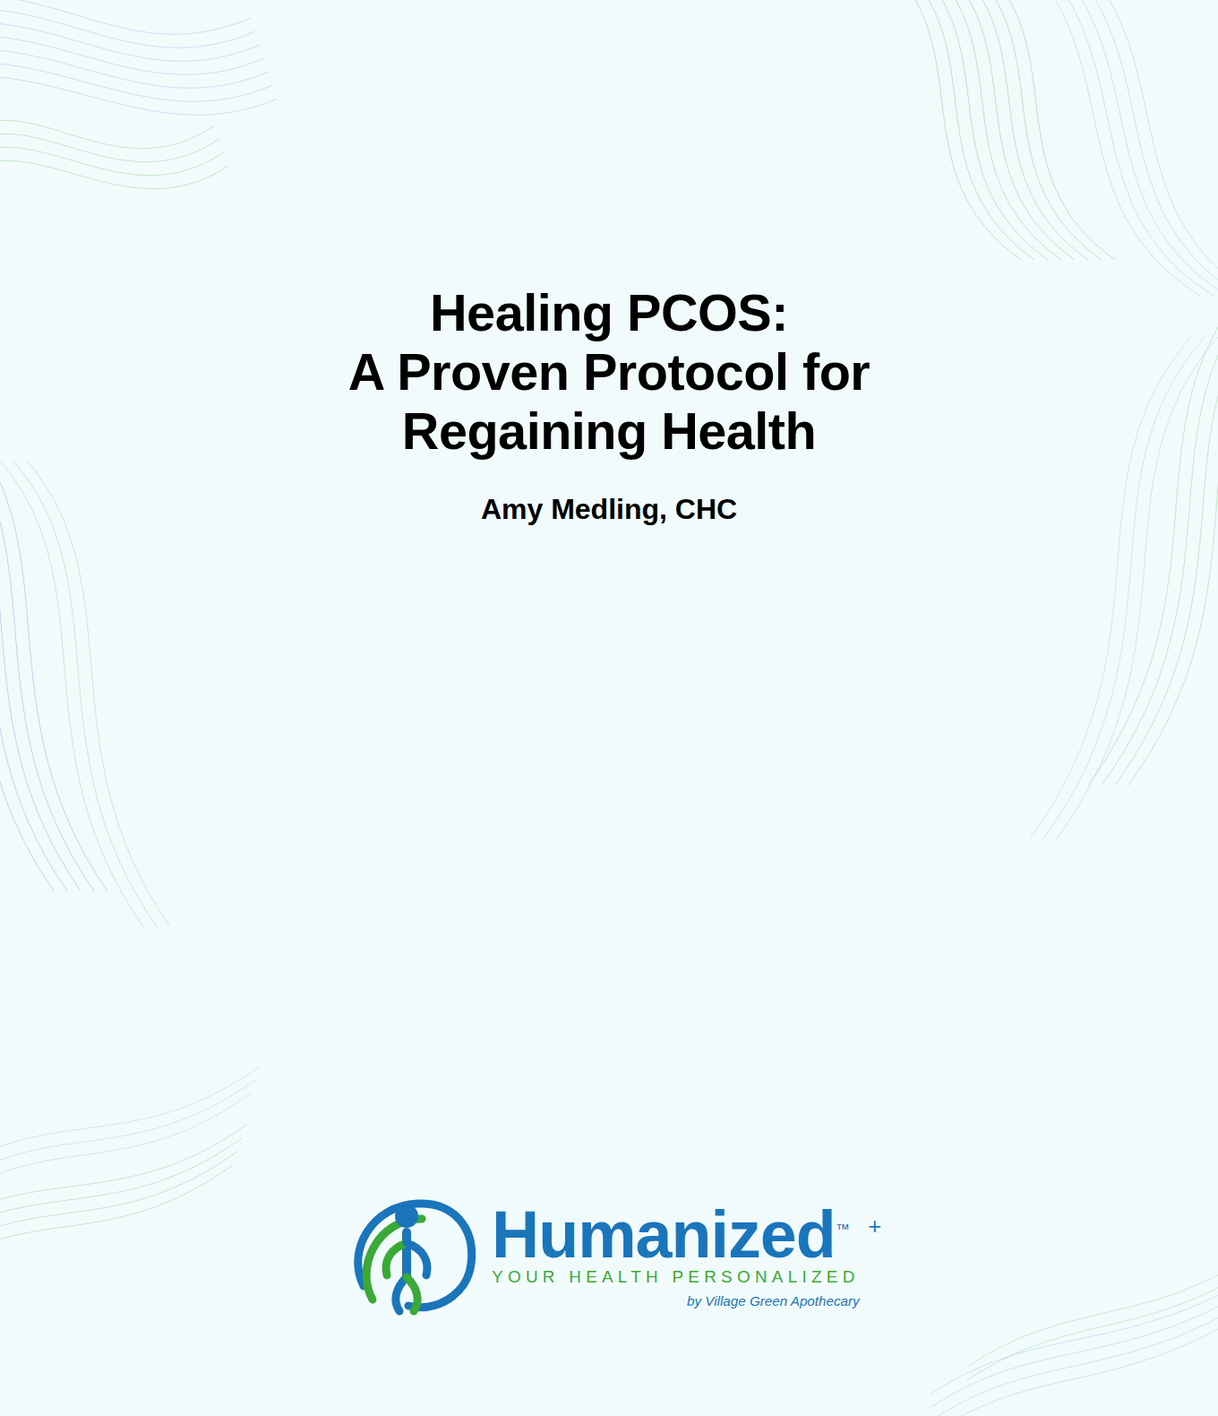Healing PCOS: A Proven Protocol for Regaining Health
Amy Medling, CHC
Humanized™ YOUR HEALTH PERSONALIZED by Village Green Apothecary
+